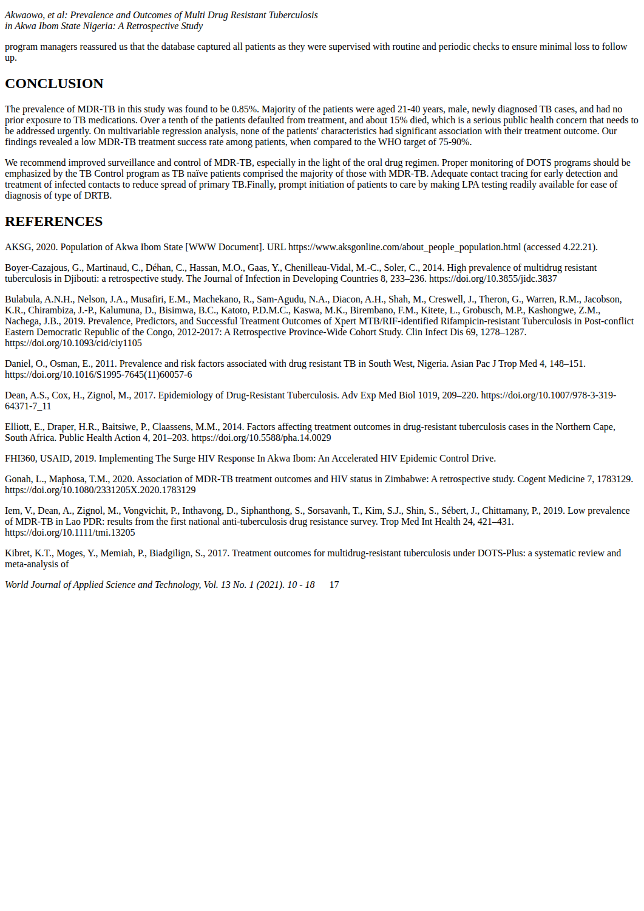Akwaowo, et al: Prevalence and Outcomes of Multi Drug Resistant Tuberculosis
in Akwa Ibom State Nigeria: A Retrospective Study
program managers reassured us that the database captured all patients as they were supervised with routine and periodic checks to ensure minimal loss to follow up.
CONCLUSION
The prevalence of MDR-TB in this study was found to be 0.85%. Majority of the patients were aged 21-40 years, male, newly diagnosed TB cases, and had no prior exposure to TB medications. Over a tenth of the patients defaulted from treatment, and about 15% died, which is a serious public health concern that needs to be addressed urgently. On multivariable regression analysis, none of the patients' characteristics had significant association with their treatment outcome. Our findings revealed a low MDR-TB treatment success rate among patients, when compared to the WHO target of 75-90%.
We recommend improved surveillance and control of MDR-TB, especially in the light of the oral drug regimen. Proper monitoring of DOTS programs should be emphasized by the TB Control program as TB naïve patients comprised the majority of those with MDR-TB. Adequate contact tracing for early detection and treatment of infected contacts to reduce spread of primary TB.Finally, prompt initiation of patients to care by making LPA testing readily available for ease of diagnosis of type of DRTB.
REFERENCES
AKSG, 2020. Population of Akwa Ibom State [WWW Document]. URL https://www.aksgonline.com/about_people_population.html (accessed 4.22.21).
Boyer-Cazajous, G., Martinaud, C., Déhan, C., Hassan, M.O., Gaas, Y., Chenilleau-Vidal, M.-C., Soler, C., 2014. High prevalence of multidrug resistant tuberculosis in Djibouti: a retrospective study. The Journal of Infection in Developing Countries 8, 233–236. https://doi.org/10.3855/jidc.3837
Bulabula, A.N.H., Nelson, J.A., Musafiri, E.M., Machekano, R., Sam-Agudu, N.A., Diacon, A.H., Shah, M., Creswell, J., Theron, G., Warren, R.M., Jacobson, K.R., Chirambiza, J.-P., Kalumuna, D., Bisimwa, B.C., Katoto, P.D.M.C., Kaswa, M.K., Birembano, F.M., Kitete, L., Grobusch, M.P., Kashongwe, Z.M., Nachega, J.B., 2019. Prevalence, Predictors, and Successful Treatment Outcomes of Xpert MTB/RIF-identified Rifampicin-resistant Tuberculosis in Post-conflict Eastern Democratic Republic of the Congo, 2012-2017: A Retrospective Province-Wide Cohort Study. Clin Infect Dis 69, 1278–1287. https://doi.org/10.1093/cid/ciy1105
Daniel, O., Osman, E., 2011. Prevalence and risk factors associated with drug resistant TB in South West, Nigeria. Asian Pac J Trop Med 4, 148–151. https://doi.org/10.1016/S1995-7645(11)60057-6
Dean, A.S., Cox, H., Zignol, M., 2017. Epidemiology of Drug-Resistant Tuberculosis. Adv Exp Med Biol 1019, 209–220. https://doi.org/10.1007/978-3-319-64371-7_11
Elliott, E., Draper, H.R., Baitsiwe, P., Claassens, M.M., 2014. Factors affecting treatment outcomes in drug-resistant tuberculosis cases in the Northern Cape, South Africa. Public Health Action 4, 201–203. https://doi.org/10.5588/pha.14.0029
FHI360, USAID, 2019. Implementing The Surge HIV Response In Akwa Ibom: An Accelerated HIV Epidemic Control Drive.
Gonah, L., Maphosa, T.M., 2020. Association of MDR-TB treatment outcomes and HIV status in Zimbabwe: A retrospective study. Cogent Medicine 7, 1783129. https://doi.org/10.1080/2331205X.2020.1783129
Iem, V., Dean, A., Zignol, M., Vongvichit, P., Inthavong, D., Siphanthong, S., Sorsavanh, T., Kim, S.J., Shin, S., Sébert, J., Chittamany, P., 2019. Low prevalence of MDR-TB in Lao PDR: results from the first national anti-tuberculosis drug resistance survey. Trop Med Int Health 24, 421–431. https://doi.org/10.1111/tmi.13205
Kibret, K.T., Moges, Y., Memiah, P., Biadgilign, S., 2017. Treatment outcomes for multidrug-resistant tuberculosis under DOTS-Plus: a systematic review and meta-analysis of
World Journal of Applied Science and Technology, Vol. 13 No. 1 (2021). 10 - 18 17